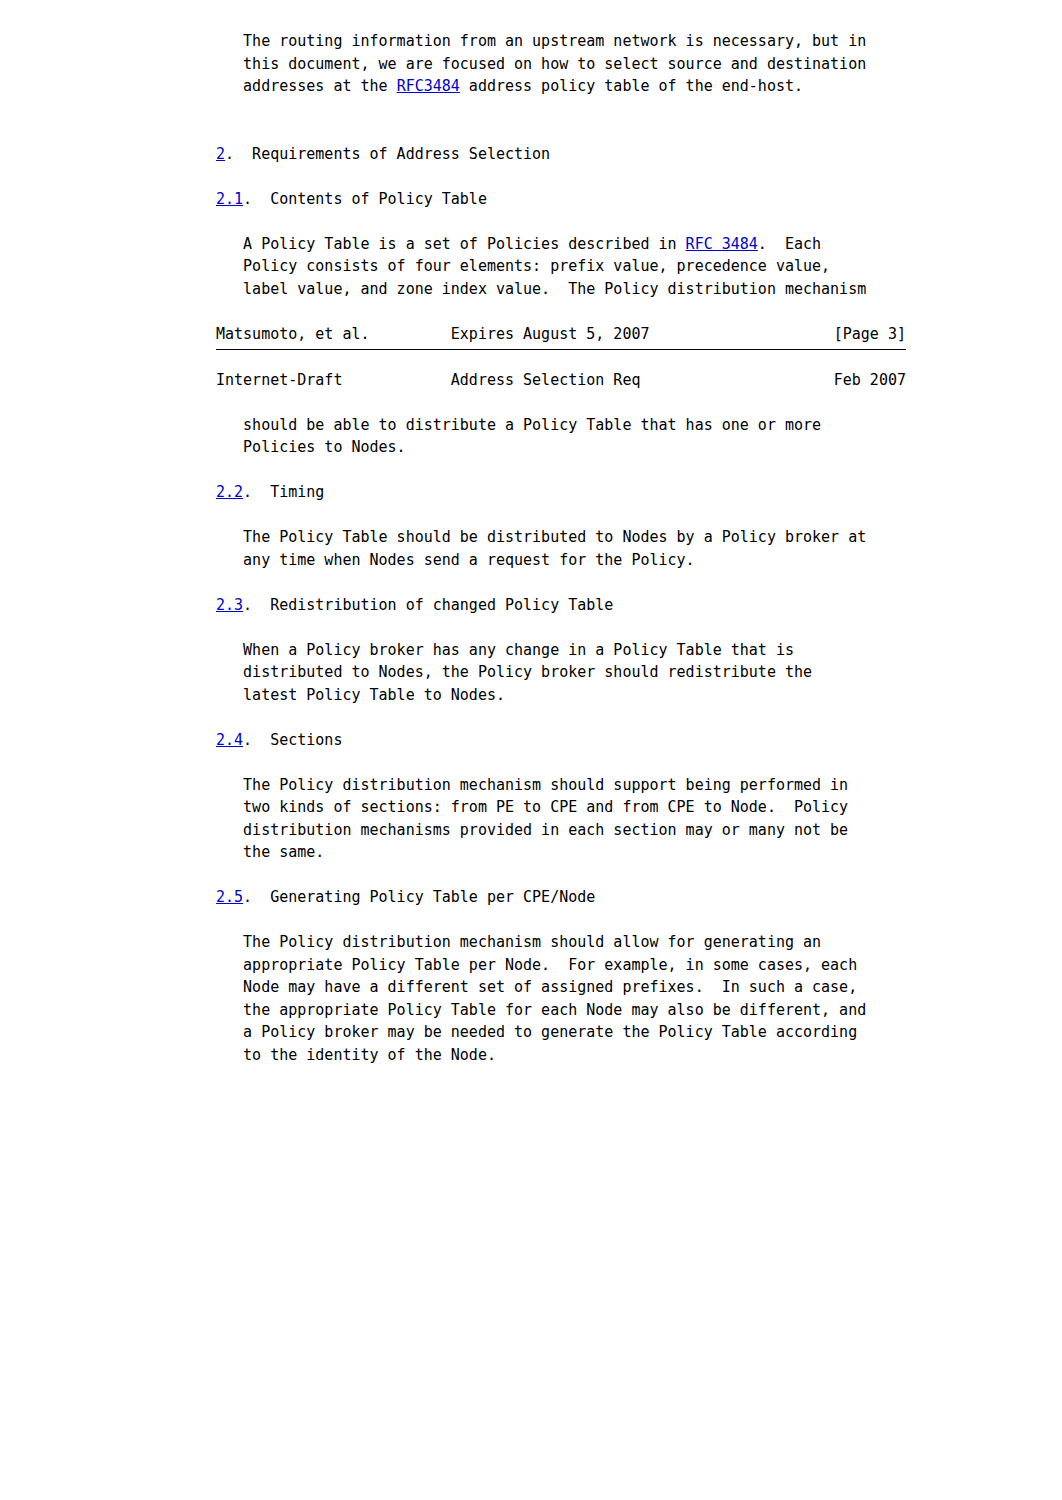The routing information from an upstream network is necessary, but in
   this document, we are focused on how to select source and destination
   addresses at the RFC3484 address policy table of the end-host.


2.  Requirements of Address Selection

2.1.  Contents of Policy Table

   A Policy Table is a set of Policies described in RFC 3484.  Each
   Policy consists of four elements: prefix value, precedence value,
   label value, and zone index value.  The Policy distribution mechanism
Matsumoto, et al.         Expires August 5, 2007
[Page 3]
Internet-Draft            Address Selection Req
Feb 2007
   should be able to distribute a Policy Table that has one or more
   Policies to Nodes.

2.2.  Timing

   The Policy Table should be distributed to Nodes by a Policy broker at
   any time when Nodes send a request for the Policy.

2.3.  Redistribution of changed Policy Table

   When a Policy broker has any change in a Policy Table that is
   distributed to Nodes, the Policy broker should redistribute the
   latest Policy Table to Nodes.

2.4.  Sections

   The Policy distribution mechanism should support being performed in
   two kinds of sections: from PE to CPE and from CPE to Node.  Policy
   distribution mechanisms provided in each section may or many not be
   the same.

2.5.  Generating Policy Table per CPE/Node

   The Policy distribution mechanism should allow for generating an
   appropriate Policy Table per Node.  For example, in some cases, each
   Node may have a different set of assigned prefixes.  In such a case,
   the appropriate Policy Table for each Node may also be different, and
   a Policy broker may be needed to generate the Policy Table according
   to the identity of the Node.